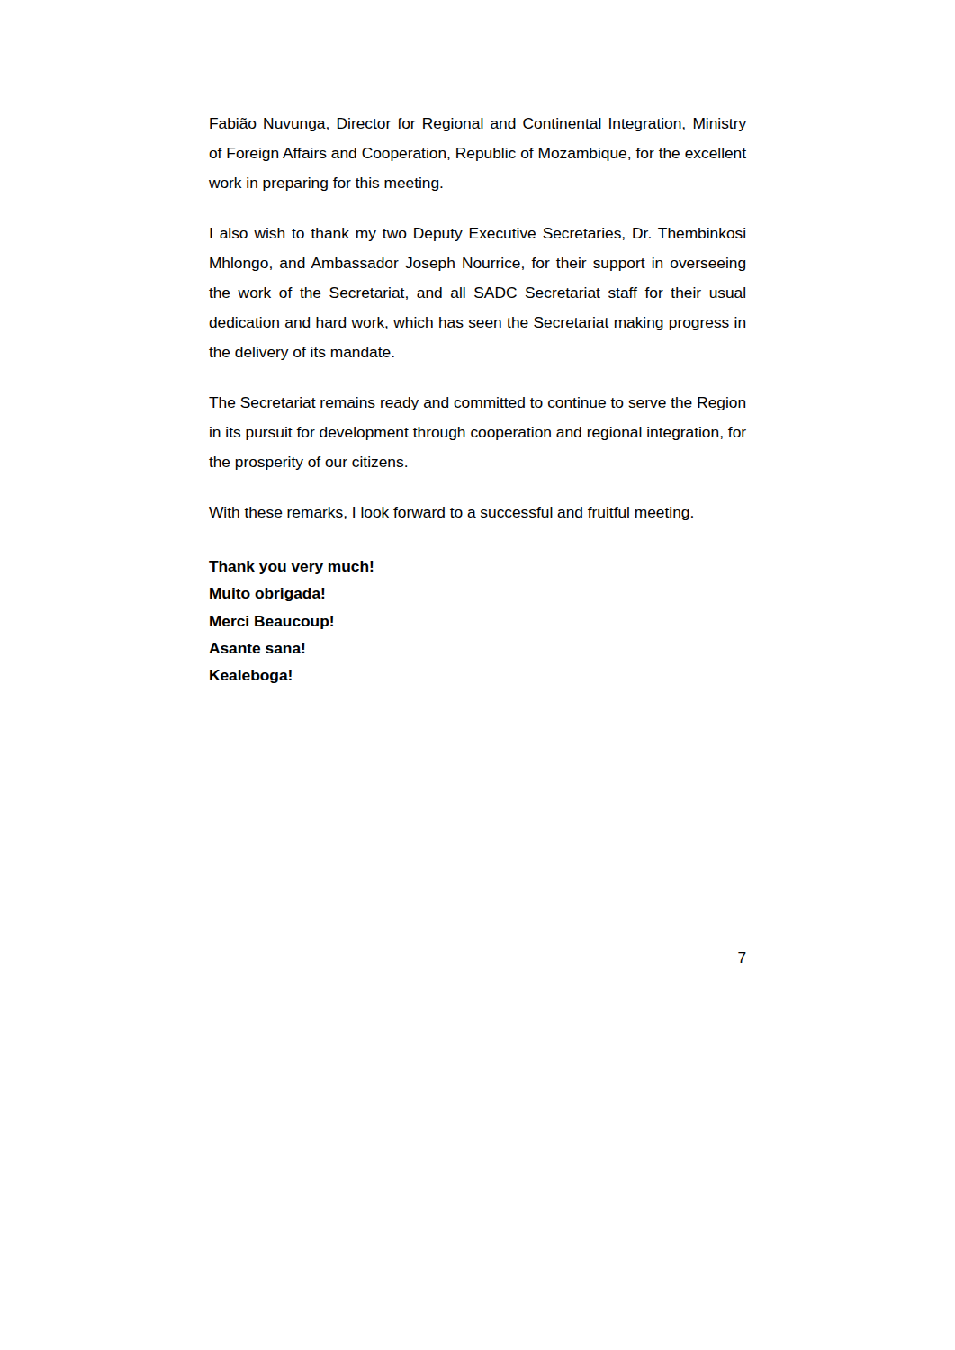Fabião Nuvunga, Director for Regional and Continental Integration, Ministry of Foreign Affairs and Cooperation, Republic of Mozambique, for the excellent work in preparing for this meeting.
I also wish to thank my two Deputy Executive Secretaries, Dr. Thembinkosi Mhlongo, and Ambassador Joseph Nourrice, for their support in overseeing the work of the Secretariat, and all SADC Secretariat staff for their usual dedication and hard work, which has seen the Secretariat making progress in the delivery of its mandate.
The Secretariat remains ready and committed to continue to serve the Region in its pursuit for development through cooperation and regional integration, for the prosperity of our citizens.
With these remarks, I look forward to a successful and fruitful meeting.
Thank you very much!
Muito obrigada!
Merci Beaucoup!
Asante sana!
Kealeboga!
7